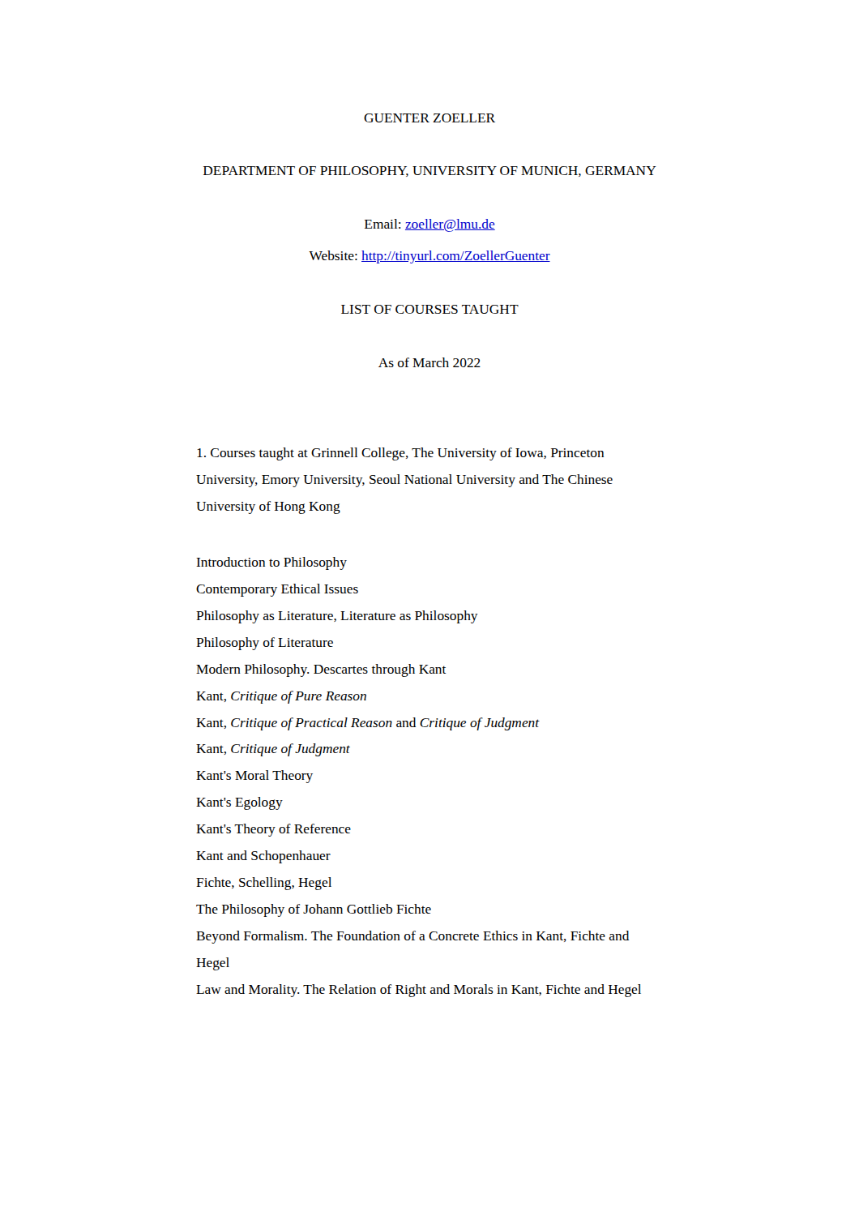GUENTER ZOELLER
DEPARTMENT OF PHILOSOPHY, UNIVERSITY OF MUNICH, GERMANY
Email: zoeller@lmu.de
Website: http://tinyurl.com/ZoellerGuenter
LIST OF COURSES TAUGHT
As of March 2022
1. Courses taught at Grinnell College, The University of Iowa, Princeton University, Emory University, Seoul National University and The Chinese University of Hong Kong
Introduction to Philosophy
Contemporary Ethical Issues
Philosophy as Literature, Literature as Philosophy
Philosophy of Literature
Modern Philosophy. Descartes through Kant
Kant, Critique of Pure Reason
Kant, Critique of Practical Reason and Critique of Judgment
Kant, Critique of Judgment
Kant's Moral Theory
Kant's Egology
Kant's Theory of Reference
Kant and Schopenhauer
Fichte, Schelling, Hegel
The Philosophy of Johann Gottlieb Fichte
Beyond Formalism. The Foundation of a Concrete Ethics in Kant, Fichte and Hegel
Law and Morality. The Relation of Right and Morals in Kant, Fichte and Hegel